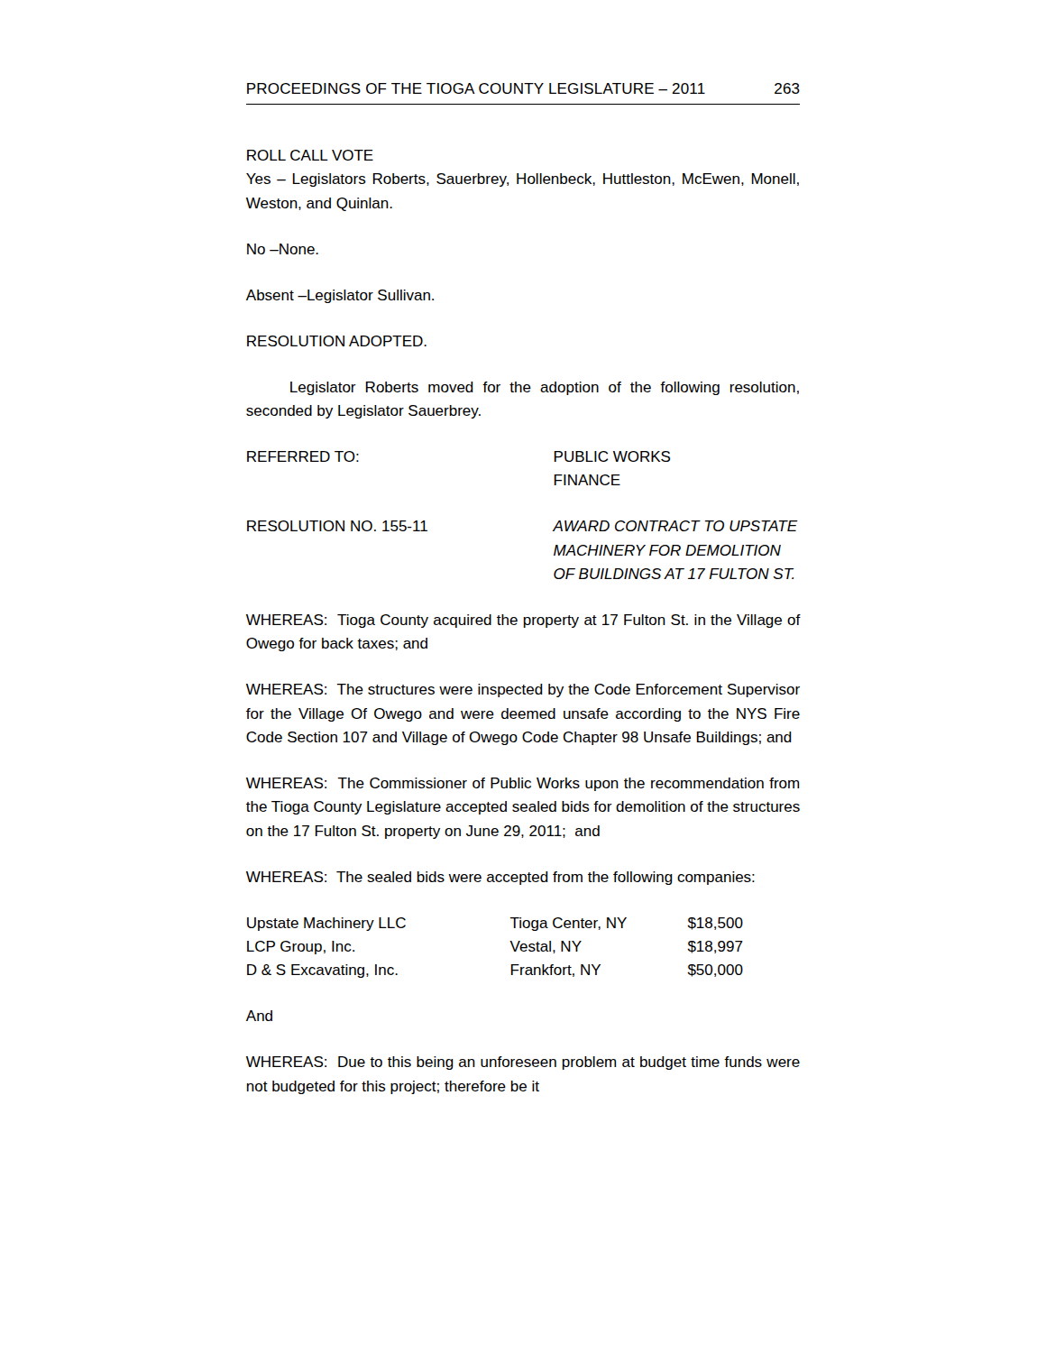PROCEEDINGS OF THE TIOGA COUNTY LEGISLATURE – 2011 263
ROLL CALL VOTE
Yes – Legislators Roberts, Sauerbrey, Hollenbeck, Huttleston, McEwen, Monell, Weston, and Quinlan.
No –None.
Absent –Legislator Sullivan.
RESOLUTION ADOPTED.
Legislator Roberts moved for the adoption of the following resolution, seconded by Legislator Sauerbrey.
REFERRED TO:
PUBLIC WORKS
FINANCE
RESOLUTION NO. 155-11
AWARD CONTRACT TO UPSTATE MACHINERY FOR DEMOLITION OF BUILDINGS AT 17 FULTON ST.
WHEREAS: Tioga County acquired the property at 17 Fulton St. in the Village of Owego for back taxes; and
WHEREAS: The structures were inspected by the Code Enforcement Supervisor for the Village Of Owego and were deemed unsafe according to the NYS Fire Code Section 107 and Village of Owego Code Chapter 98 Unsafe Buildings; and
WHEREAS: The Commissioner of Public Works upon the recommendation from the Tioga County Legislature accepted sealed bids for demolition of the structures on the 17 Fulton St. property on June 29, 2011; and
WHEREAS: The sealed bids were accepted from the following companies:
Upstate Machinery LLC
Tioga Center, NY
$18,500
LCP Group, Inc.
Vestal, NY
$18,997
D & S Excavating, Inc.
Frankfort, NY
$50,000
And
WHEREAS: Due to this being an unforeseen problem at budget time funds were not budgeted for this project; therefore be it